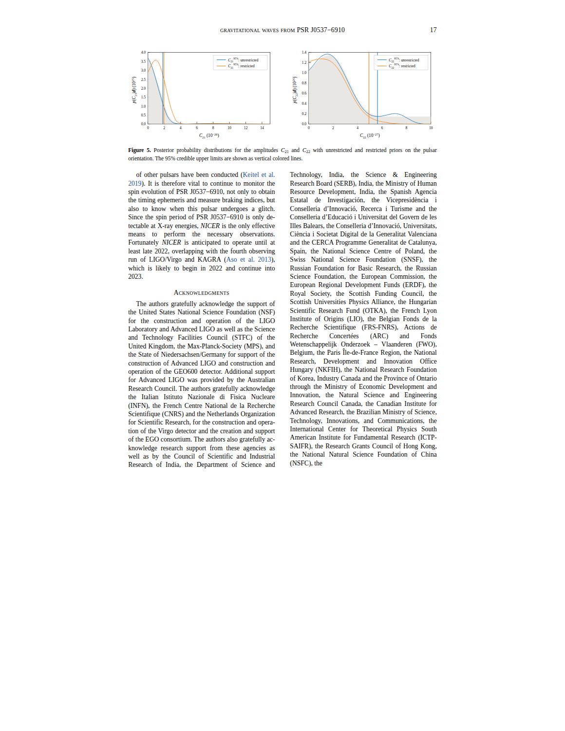gravitational waves from PSR J0537−6910
17
0.0 0.5 1.0 1.5 2.0 2.5 3.0 3.5 4.0 0 2 4 6 8 10 12 14 C21 (10−26) p(C21|d) (1025) C2195%: unrestricted C2195%: restricted
0.0 0.2 0.4 0.6 0.8 1.0 1.2 1.4 0 2 4 6 8 10 C22 (10−27) p(C22|d) (1026) C2295%: unrestricted C2295%: restricted
Figure 5. Posterior probability distributions for the amplitudes C 21 and C 22 with unrestricted and restricted priors on the pulsar orientation. The 95% credible upper limits are shown as vertical colored lines.
of other pulsars have been conducted (Keitel et al. 2019). It is therefore vital to continue to monitor the spin evolution of PSR J0537−6910, not only to obtain the timing ephemeris and measure braking indices, but also to know when this pulsar undergoes a glitch. Since the spin period of PSR J0537−6910 is only detectable at X-ray energies, NICER is the only effective means to perform the necessary observations. Fortunately NICER is anticipated to operate until at least late 2022, overlapping with the fourth observing run of LIGO/Virgo and KAGRA (Aso et al. 2013), which is likely to begin in 2022 and continue into 2023.
Acknowledgments
The authors gratefully acknowledge the support of the United States National Science Foundation (NSF) for the construction and operation of the LIGO Laboratory and Advanced LIGO as well as the Science and Technology Facilities Council (STFC) of the United Kingdom, the Max-Planck-Society (MPS), and the State of Niedersachsen/Germany for support of the construction of Advanced LIGO and construction and operation of the GEO600 detector. Additional support for Advanced LIGO was provided by the Australian Research Council. The authors gratefully acknowledge the Italian Istituto Nazionale di Fisica Nucleare (INFN), the French Centre National de la Recherche Scientifique (CNRS) and the Netherlands Organization for Scientific Research, for the construction and operation of the Virgo detector and the creation and support of the EGO consortium. The authors also gratefully acknowledge research support from these agencies as well as by the Council of Scientific and Industrial Research of India, the Department of Science and Technology, India, the Science & Engineering Research Board (SERB), India, the Ministry of Human Resource Development, India, the Spanish Agencia Estatal de Investigación, the Vicepresidència i Conselleria d’Innovació, Recerca i Turisme and the Conselleria d’Educació i Universitat del Govern de les Illes Balears, the Conselleria d’Innovació, Universitats, Ciència i Societat Digital de la Generalitat Valenciana and the CERCA Programme Generalitat de Catalunya, Spain, the National Science Centre of Poland, the Swiss National Science Foundation (SNSF), the Russian Foundation for Basic Research, the Russian Science Foundation, the European Commission, the European Regional Development Funds (ERDF), the Royal Society, the Scottish Funding Council, the Scottish Universities Physics Alliance, the Hungarian Scientific Research Fund (OTKA), the French Lyon Institute of Origins (LIO), the Belgian Fonds de la Recherche Scientifique (FRS-FNRS), Actions de Recherche Concertées (ARC) and Fonds Wetenschappelijk Onderzoek – Vlaanderen (FWO), Belgium, the Paris Île-de-France Region, the National Research, Development and Innovation Office Hungary (NKFIH), the National Research Foundation of Korea, Industry Canada and the Province of Ontario through the Ministry of Economic Development and Innovation, the Natural Science and Engineering Research Council Canada, the Canadian Institute for Advanced Research, the Brazilian Ministry of Science, Technology, Innovations, and Communications, the International Center for Theoretical Physics South American Institute for Fundamental Research (ICTP-SAIFR), the Research Grants Council of Hong Kong, the National Natural Science Foundation of China (NSFC), the